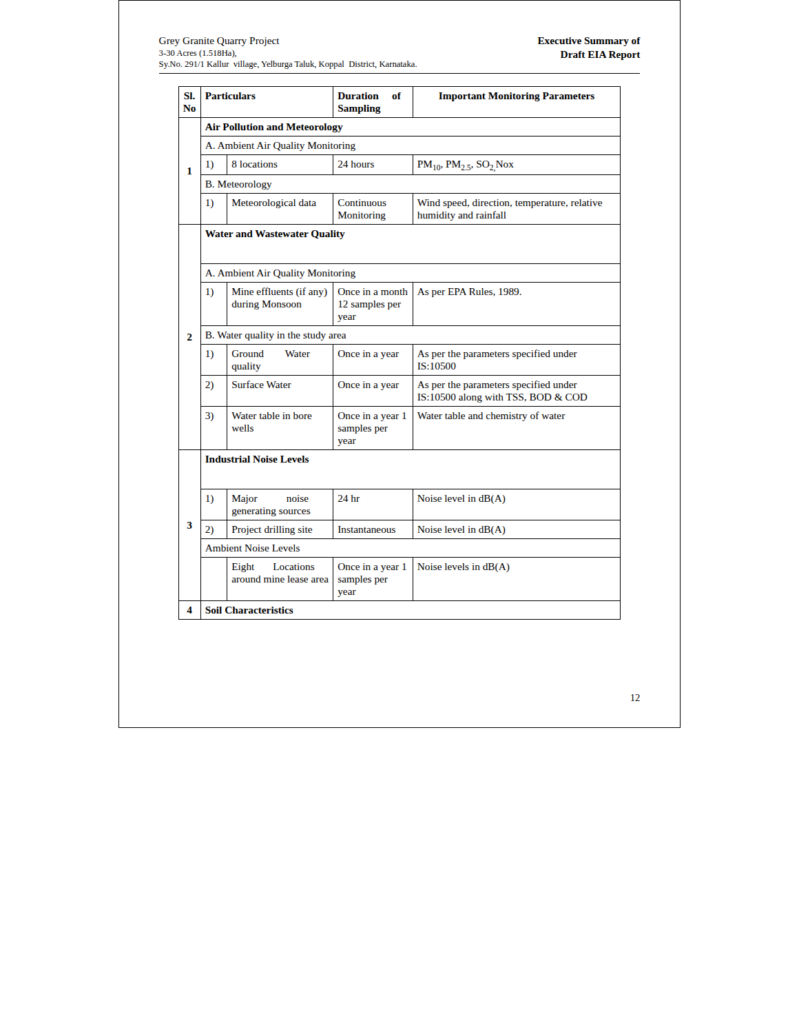Grey Granite Quarry Project
3-30 Acres (1.518Ha),
Sy.No. 291/1 Kallur village, Yelburga Taluk, Koppal District, Karnataka.
Executive Summary of
Draft EIA Report
| Sl. No | Particulars | Duration of Sampling | Important Monitoring Parameters |
| --- | --- | --- | --- |
| 1 | Air Pollution and Meteorology |
| A. Ambient Air Quality Monitoring |
| 1) | 8 locations | 24 hours | PM 10 , PM 2.5 , SO 2, Nox |
| B. Meteorology |
| 1) | Meteorological data | Continuous Monitoring | Wind speed, direction, temperature, relative humidity and rainfall |
| 2 | Water and Wastewater Quality |
| A. Ambient Air Quality Monitoring |
| 1) | Mine effluents (if any) during Monsoon | Once in a month 12 samples per year | As per EPA Rules, 1989. |
| B. Water quality in the study area |
| 1) | Ground Water quality | Once in a year | As per the parameters specified under IS:10500 |
| 2) | Surface Water | Once in a year | As per the parameters specified under IS:10500 along with TSS, BOD & COD |
| 3) | Water table in bore wells | Once in a year 1 samples per year | Water table and chemistry of water |
| 3 | Industrial Noise Levels |
| 1) | Major noise generating sources | 24 hr | Noise level in dB(A) |
| 2) | Project drilling site | Instantaneous | Noise level in dB(A) |
| Ambient Noise Levels |
| | Eight Locations around mine lease area | Once in a year 1 samples per year | Noise levels in dB(A) |
| 4 | Soil Characteristics |
12